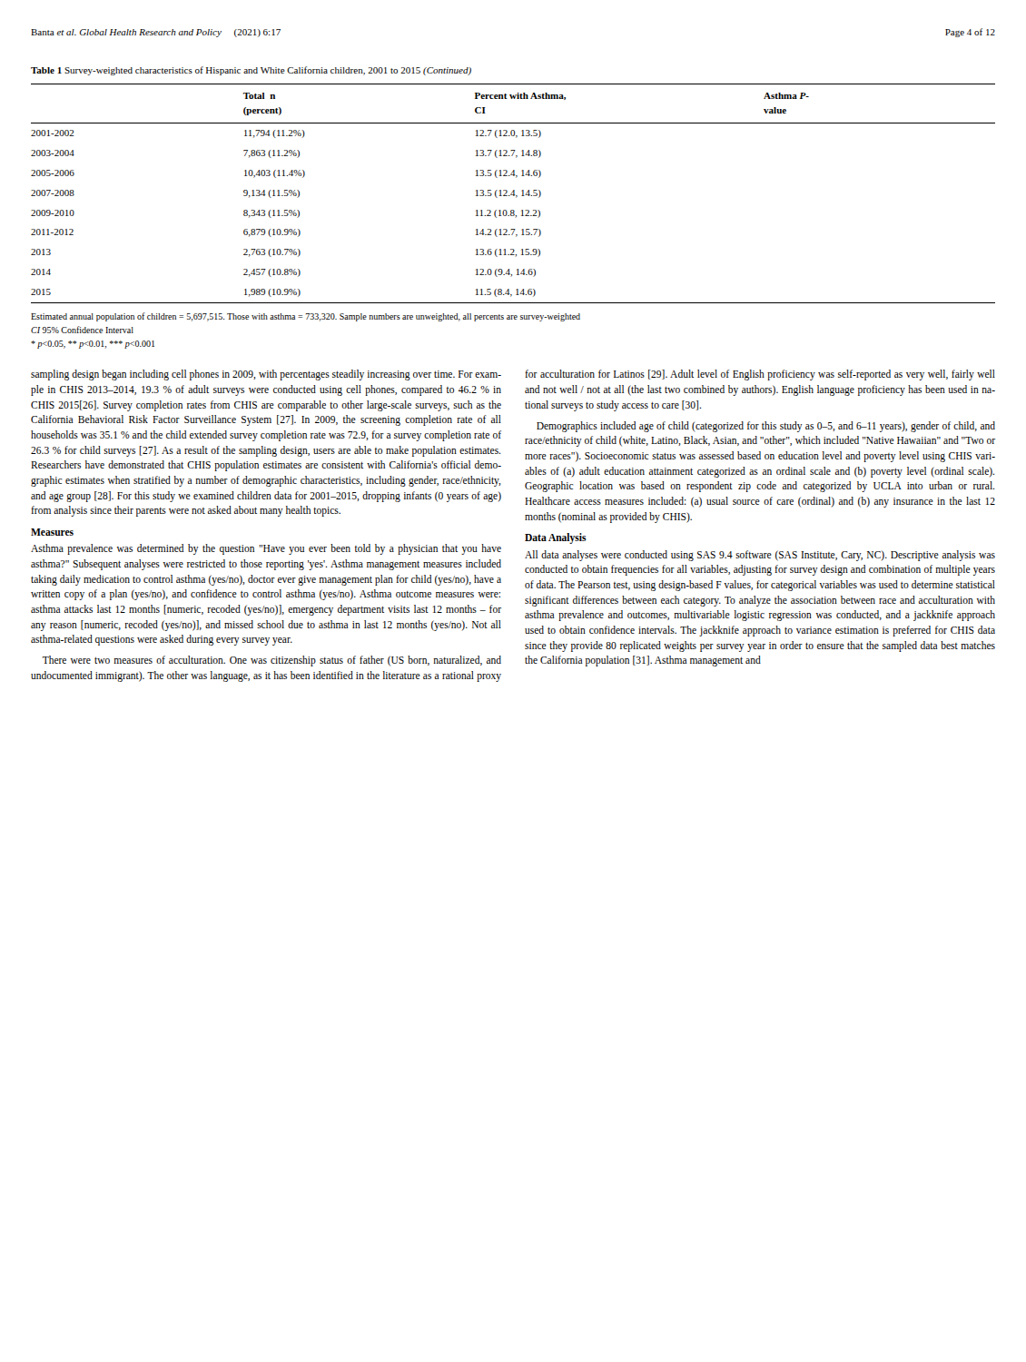Banta et al. Global Health Research and Policy (2021) 6:17
Page 4 of 12
Table 1 Survey-weighted characteristics of Hispanic and White California children, 2001 to 2015 (Continued)
| | Total n (percent) | Percent with Asthma, CI | Asthma P - value |
| --- | --- | --- | --- |
| 2001-2002 | 11,794 (11.2%) | 12.7 (12.0, 13.5) | |
| 2003-2004 | 7,863 (11.2%) | 13.7 (12.7, 14.8) | |
| 2005-2006 | 10,403 (11.4%) | 13.5 (12.4, 14.6) | |
| 2007-2008 | 9,134 (11.5%) | 13.5 (12.4, 14.5) | |
| 2009-2010 | 8,343 (11.5%) | 11.2 (10.8, 12.2) | |
| 2011-2012 | 6,879 (10.9%) | 14.2 (12.7, 15.7) | |
| 2013 | 2,763 (10.7%) | 13.6 (11.2, 15.9) | |
| 2014 | 2,457 (10.8%) | 12.0 (9.4, 14.6) | |
| 2015 | 1,989 (10.9%) | 11.5 (8.4, 14.6) | |
Estimated annual population of children = 5,697,515. Those with asthma = 733,320. Sample numbers are unweighted, all percents are survey-weighted
CI 95% Confidence Interval
* p<0.05, ** p<0.01, *** p<0.001
sampling design began including cell phones in 2009, with percentages steadily increasing over time. For example in CHIS 2013–2014, 19.3 % of adult surveys were conducted using cell phones, compared to 46.2 % in CHIS 2015[26]. Survey completion rates from CHIS are comparable to other large-scale surveys, such as the California Behavioral Risk Factor Surveillance System [27]. In 2009, the screening completion rate of all households was 35.1 % and the child extended survey completion rate was 72.9, for a survey completion rate of 26.3 % for child surveys [27]. As a result of the sampling design, users are able to make population estimates. Researchers have demonstrated that CHIS population estimates are consistent with California's official demographic estimates when stratified by a number of demographic characteristics, including gender, race/ethnicity, and age group [28]. For this study we examined children data for 2001–2015, dropping infants (0 years of age) from analysis since their parents were not asked about many health topics.
Measures
Asthma prevalence was determined by the question "Have you ever been told by a physician that you have asthma?" Subsequent analyses were restricted to those reporting 'yes'. Asthma management measures included taking daily medication to control asthma (yes/no), doctor ever give management plan for child (yes/no), have a written copy of a plan (yes/no), and confidence to control asthma (yes/no). Asthma outcome measures were: asthma attacks last 12 months [numeric, recoded (yes/no)], emergency department visits last 12 months – for any reason [numeric, recoded (yes/no)], and missed school due to asthma in last 12 months (yes/no). Not all asthma-related questions were asked during every survey year.
There were two measures of acculturation. One was citizenship status of father (US born, naturalized, and undocumented immigrant). The other was language, as it has been identified in the literature as a rational proxy for acculturation for Latinos [29]. Adult level of English proficiency was self-reported as very well, fairly well and not well / not at all (the last two combined by authors). English language proficiency has been used in national surveys to study access to care [30].
Demographics included age of child (categorized for this study as 0–5, and 6–11 years), gender of child, and race/ethnicity of child (white, Latino, Black, Asian, and "other", which included "Native Hawaiian" and "Two or more races"). Socioeconomic status was assessed based on education level and poverty level using CHIS variables of (a) adult education attainment categorized as an ordinal scale and (b) poverty level (ordinal scale). Geographic location was based on respondent zip code and categorized by UCLA into urban or rural. Healthcare access measures included: (a) usual source of care (ordinal) and (b) any insurance in the last 12 months (nominal as provided by CHIS).
Data Analysis
All data analyses were conducted using SAS 9.4 software (SAS Institute, Cary, NC). Descriptive analysis was conducted to obtain frequencies for all variables, adjusting for survey design and combination of multiple years of data. The Pearson test, using design-based F values, for categorical variables was used to determine statistical significant differences between each category. To analyze the association between race and acculturation with asthma prevalence and outcomes, multivariable logistic regression was conducted, and a jackknife approach used to obtain confidence intervals. The jackknife approach to variance estimation is preferred for CHIS data since they provide 80 replicated weights per survey year in order to ensure that the sampled data best matches the California population [31]. Asthma management and